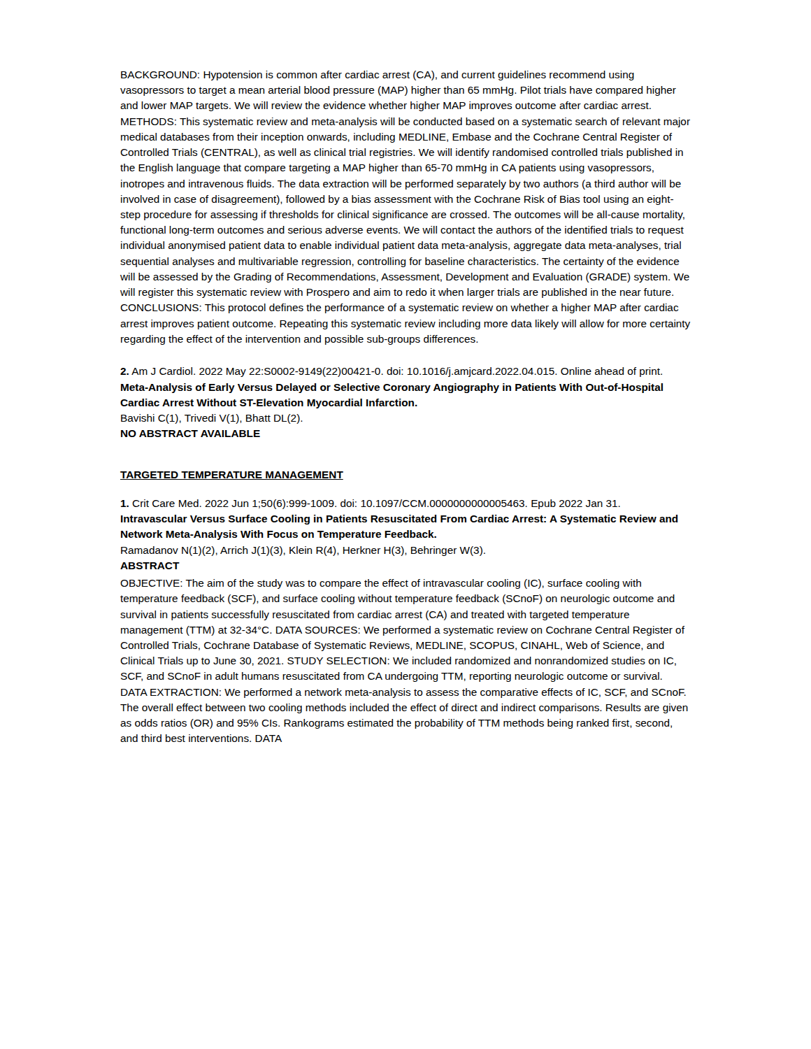BACKGROUND: Hypotension is common after cardiac arrest (CA), and current guidelines recommend using vasopressors to target a mean arterial blood pressure (MAP) higher than 65 mmHg. Pilot trials have compared higher and lower MAP targets. We will review the evidence whether higher MAP improves outcome after cardiac arrest. METHODS: This systematic review and meta-analysis will be conducted based on a systematic search of relevant major medical databases from their inception onwards, including MEDLINE, Embase and the Cochrane Central Register of Controlled Trials (CENTRAL), as well as clinical trial registries. We will identify randomised controlled trials published in the English language that compare targeting a MAP higher than 65-70 mmHg in CA patients using vasopressors, inotropes and intravenous fluids. The data extraction will be performed separately by two authors (a third author will be involved in case of disagreement), followed by a bias assessment with the Cochrane Risk of Bias tool using an eight-step procedure for assessing if thresholds for clinical significance are crossed. The outcomes will be all-cause mortality, functional long-term outcomes and serious adverse events. We will contact the authors of the identified trials to request individual anonymised patient data to enable individual patient data meta-analysis, aggregate data meta-analyses, trial sequential analyses and multivariable regression, controlling for baseline characteristics. The certainty of the evidence will be assessed by the Grading of Recommendations, Assessment, Development and Evaluation (GRADE) system. We will register this systematic review with Prospero and aim to redo it when larger trials are published in the near future. CONCLUSIONS: This protocol defines the performance of a systematic review on whether a higher MAP after cardiac arrest improves patient outcome. Repeating this systematic review including more data likely will allow for more certainty regarding the effect of the intervention and possible sub-groups differences.
2. Am J Cardiol. 2022 May 22:S0002-9149(22)00421-0. doi: 10.1016/j.amjcard.2022.04.015. Online ahead of print.
Meta-Analysis of Early Versus Delayed or Selective Coronary Angiography in Patients With Out-of-Hospital Cardiac Arrest Without ST-Elevation Myocardial Infarction.
Bavishi C(1), Trivedi V(1), Bhatt DL(2).
NO ABSTRACT AVAILABLE
TARGETED TEMPERATURE MANAGEMENT
1. Crit Care Med. 2022 Jun 1;50(6):999-1009. doi: 10.1097/CCM.0000000000005463. Epub 2022 Jan 31.
Intravascular Versus Surface Cooling in Patients Resuscitated From Cardiac Arrest: A Systematic Review and Network Meta-Analysis With Focus on Temperature Feedback.
Ramadanov N(1)(2), Arrich J(1)(3), Klein R(4), Herkner H(3), Behringer W(3).
ABSTRACT
OBJECTIVE: The aim of the study was to compare the effect of intravascular cooling (IC), surface cooling with temperature feedback (SCF), and surface cooling without temperature feedback (SCnoF) on neurologic outcome and survival in patients successfully resuscitated from cardiac arrest (CA) and treated with targeted temperature management (TTM) at 32-34°C. DATA SOURCES: We performed a systematic review on Cochrane Central Register of Controlled Trials, Cochrane Database of Systematic Reviews, MEDLINE, SCOPUS, CINAHL, Web of Science, and Clinical Trials up to June 30, 2021. STUDY SELECTION: We included randomized and nonrandomized studies on IC, SCF, and SCnoF in adult humans resuscitated from CA undergoing TTM, reporting neurologic outcome or survival. DATA EXTRACTION: We performed a network meta-analysis to assess the comparative effects of IC, SCF, and SCnoF. The overall effect between two cooling methods included the effect of direct and indirect comparisons. Results are given as odds ratios (OR) and 95% CIs. Rankograms estimated the probability of TTM methods being ranked first, second, and third best interventions. DATA